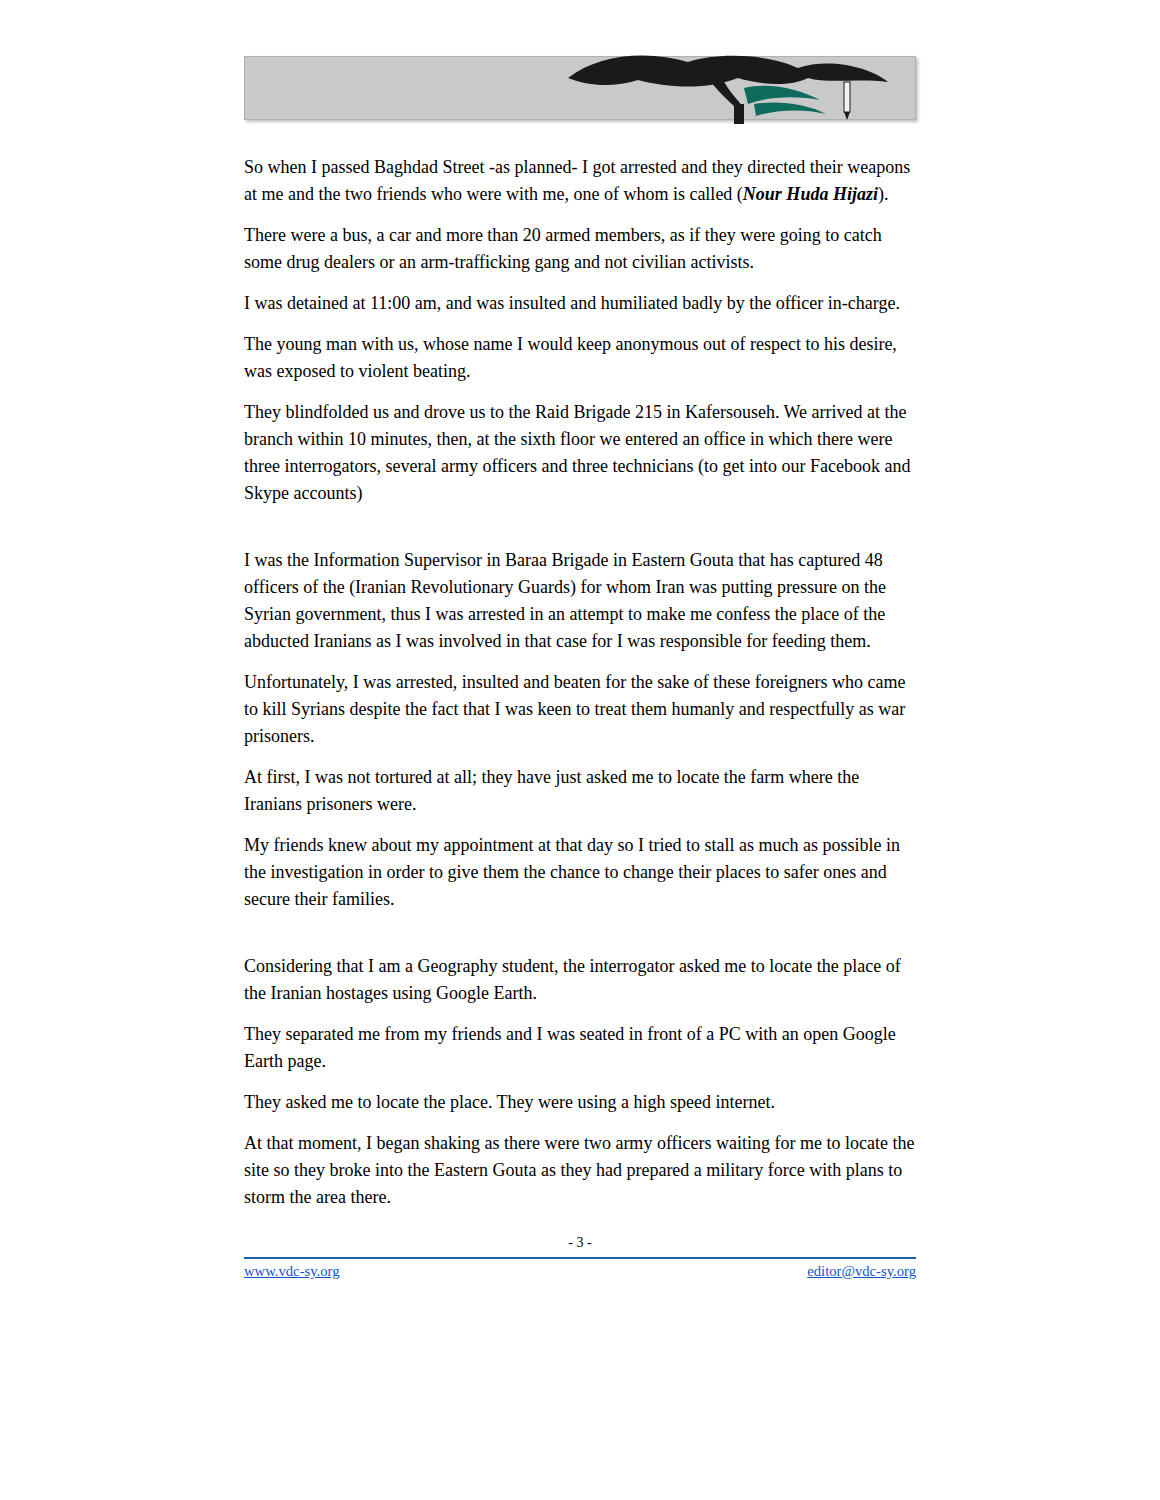So when I passed Baghdad Street -as planned- I got arrested and they directed their weapons at me and the two friends who were with me, one of whom is called (Nour Huda Hijazi).
There were a bus, a car and more than 20 armed members, as if they were going to catch some drug dealers or an arm-trafficking gang and not civilian activists.
I was detained at 11:00 am, and was insulted and humiliated badly by the officer in-charge.
The young man with us, whose name I would keep anonymous out of respect to his desire, was exposed to violent beating.
They blindfolded us and drove us to the Raid Brigade 215 in Kafersouseh. We arrived at the branch within 10 minutes, then, at the sixth floor we entered an office in which there were three interrogators, several army officers and three technicians (to get into our Facebook and Skype accounts)
I was the Information Supervisor in Baraa Brigade in Eastern Gouta that has captured 48 officers of the (Iranian Revolutionary Guards) for whom Iran was putting pressure on the Syrian government, thus I was arrested in an attempt to make me confess the place of the abducted Iranians as I was involved in that case for I was responsible for feeding them.
Unfortunately, I was arrested, insulted and beaten for the sake of these foreigners who came to kill Syrians despite the fact that I was keen to treat them humanly and respectfully as war prisoners.
At first, I was not tortured at all; they have just asked me to locate the farm where the Iranians prisoners were.
My friends knew about my appointment at that day so I tried to stall as much as possible in the investigation in order to give them the chance to change their places to safer ones and secure their families.
Considering that I am a Geography student, the interrogator asked me to locate the place of the Iranian hostages using Google Earth.
They separated me from my friends and I was seated in front of a PC with an open Google Earth page.
They asked me to locate the place. They were using a high speed internet.
At that moment, I began shaking as there were two army officers waiting for me to locate the site so they broke into the Eastern Gouta as they had prepared a military force with plans to storm the area there.
- 3 -
www.vdc-sy.org
editor@vdc-sy.org